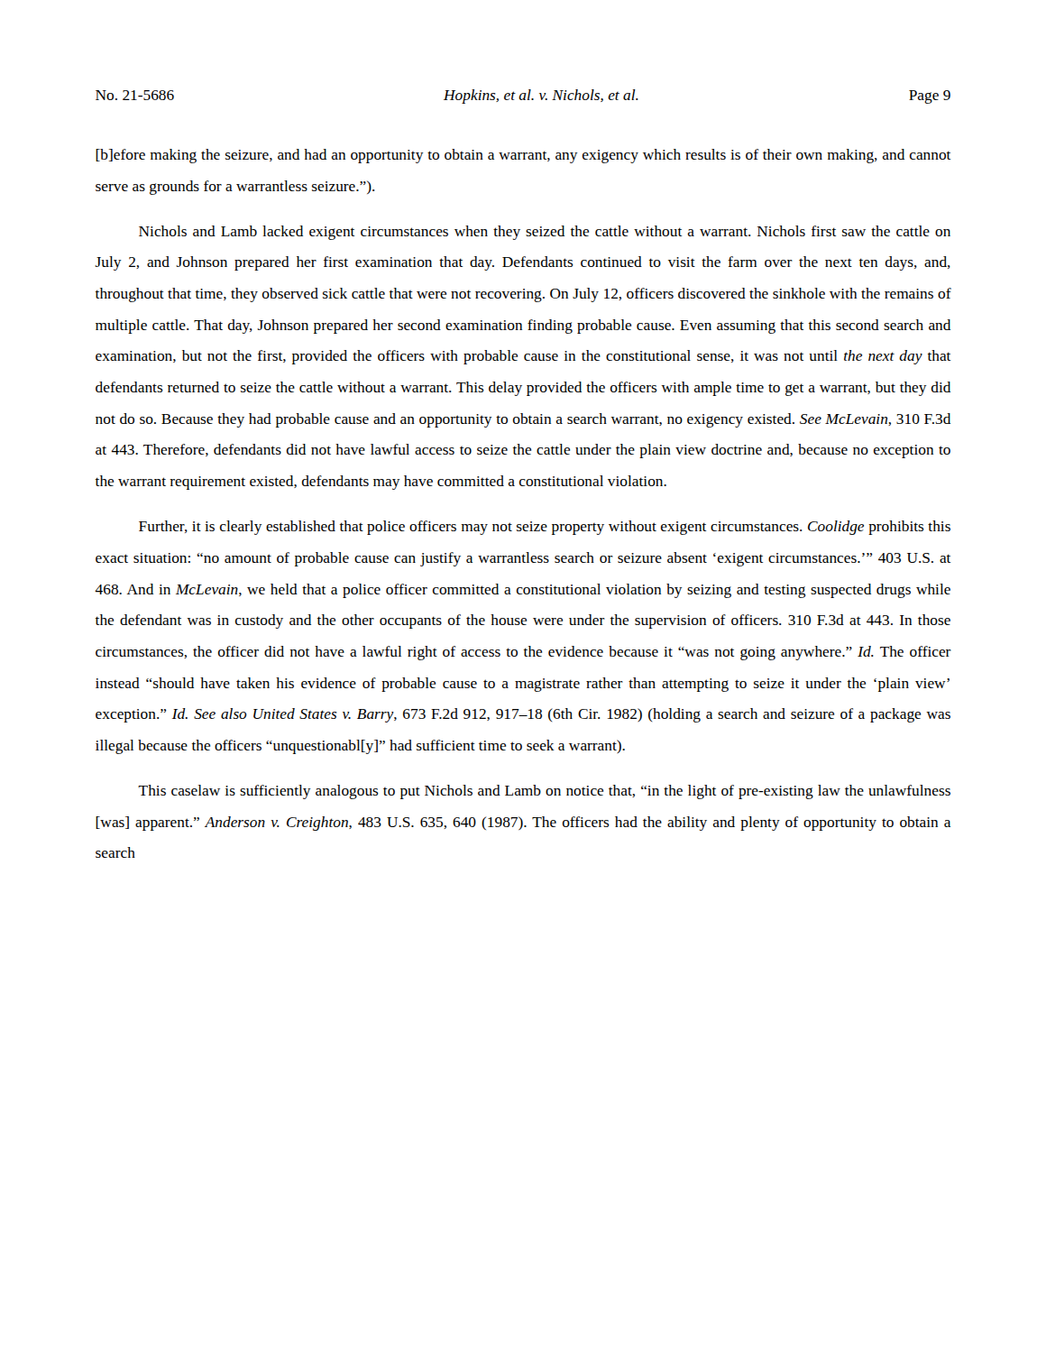No. 21-5686 Hopkins, et al. v. Nichols, et al. Page 9
[b]efore making the seizure, and had an opportunity to obtain a warrant, any exigency which results is of their own making, and cannot serve as grounds for a warrantless seizure.”).
Nichols and Lamb lacked exigent circumstances when they seized the cattle without a warrant. Nichols first saw the cattle on July 2, and Johnson prepared her first examination that day. Defendants continued to visit the farm over the next ten days, and, throughout that time, they observed sick cattle that were not recovering. On July 12, officers discovered the sinkhole with the remains of multiple cattle. That day, Johnson prepared her second examination finding probable cause. Even assuming that this second search and examination, but not the first, provided the officers with probable cause in the constitutional sense, it was not until the next day that defendants returned to seize the cattle without a warrant. This delay provided the officers with ample time to get a warrant, but they did not do so. Because they had probable cause and an opportunity to obtain a search warrant, no exigency existed. See McLevain, 310 F.3d at 443. Therefore, defendants did not have lawful access to seize the cattle under the plain view doctrine and, because no exception to the warrant requirement existed, defendants may have committed a constitutional violation.
Further, it is clearly established that police officers may not seize property without exigent circumstances. Coolidge prohibits this exact situation: “no amount of probable cause can justify a warrantless search or seizure absent ‘exigent circumstances.’” 403 U.S. at 468. And in McLevain, we held that a police officer committed a constitutional violation by seizing and testing suspected drugs while the defendant was in custody and the other occupants of the house were under the supervision of officers. 310 F.3d at 443. In those circumstances, the officer did not have a lawful right of access to the evidence because it “was not going anywhere.” Id. The officer instead “should have taken his evidence of probable cause to a magistrate rather than attempting to seize it under the ‘plain view’ exception.” Id. See also United States v. Barry, 673 F.2d 912, 917–18 (6th Cir. 1982) (holding a search and seizure of a package was illegal because the officers “unquestionabl[y]” had sufficient time to seek a warrant).
This caselaw is sufficiently analogous to put Nichols and Lamb on notice that, “in the light of pre-existing law the unlawfulness [was] apparent.” Anderson v. Creighton, 483 U.S. 635, 640 (1987). The officers had the ability and plenty of opportunity to obtain a search